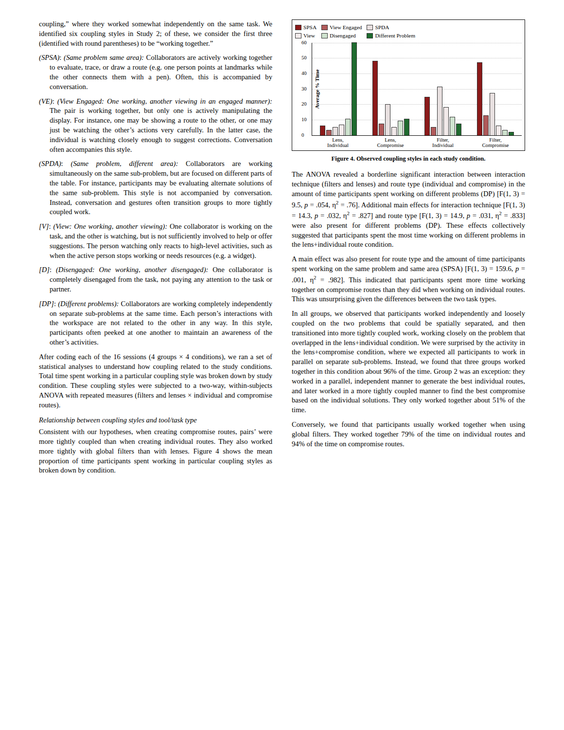coupling,” where they worked somewhat independently on the same task. We identified six coupling styles in Study 2; of these, we consider the first three (identified with round parentheses) to be “working together.”
(SPSA): (Same problem same area): Collaborators are actively working together to evaluate, trace, or draw a route (e.g. one person points at landmarks while the other connects them with a pen). Often, this is accompanied by conversation.
(VE): (View Engaged: One working, another viewing in an engaged manner): The pair is working together, but only one is actively manipulating the display. For instance, one may be showing a route to the other, or one may just be watching the other’s actions very carefully. In the latter case, the individual is watching closely enough to suggest corrections. Conversation often accompanies this style.
(SPDA): (Same problem, different area): Collaborators are working simultaneously on the same sub-problem, but are focused on different parts of the table. For instance, participants may be evaluating alternate solutions of the same sub-problem. This style is not accompanied by conversation. Instead, conversation and gestures often transition groups to more tightly coupled work.
[V]: (View: One working, another viewing): One collaborator is working on the task, and the other is watching, but is not sufficiently involved to help or offer suggestions. The person watching only reacts to high-level activities, such as when the active person stops working or needs resources (e.g. a widget).
[D]: (Disengaged: One working, another disengaged): One collaborator is completely disengaged from the task, not paying any attention to the task or partner.
[DP]: (Different problems): Collaborators are working completely independently on separate sub-problems at the same time. Each person’s interactions with the workspace are not related to the other in any way. In this style, participants often peeked at one another to maintain an awareness of the other’s activities.
After coding each of the 16 sessions (4 groups × 4 conditions), we ran a set of statistical analyses to understand how coupling related to the study conditions. Total time spent working in a particular coupling style was broken down by study condition. These coupling styles were subjected to a two-way, within-subjects ANOVA with repeated measures (filters and lenses × individual and compromise routes).
Relationship between coupling styles and tool/task type
Consistent with our hypotheses, when creating compromise routes, pairs’ were more tightly coupled than when creating individual routes. They also worked more tightly with global filters than with lenses. Figure 4 shows the mean proportion of time participants spent working in particular coupling styles as broken down by condition.
SPSA View Engaged SPDA View Disengaged Different Problem
Average % Time
60
50
40
30
20
10
0
Lens,
Individual
Lens,
Compromise
Filter,
Individual
Filter,
Compromise
Figure 4. Observed coupling styles in each study condition.
The ANOVA revealed a borderline significant interaction between interaction technique (filters and lenses) and route type (individual and compromise) in the amount of time participants spent working on different problems (DP) [F(1, 3) = 9.5, p = .054, η2 = .76]. Additional main effects for interaction technique [F(1, 3) = 14.3, p = .032, η2 = .827] and route type [F(1, 3) = 14.9, p = .031, η2 = .833] were also present for different problems (DP). These effects collectively suggested that participants spent the most time working on different problems in the lens+individual route condition.
A main effect was also present for route type and the amount of time participants spent working on the same problem and same area (SPSA) [F(1, 3) = 159.6, p = .001, η2 = .982]. This indicated that participants spent more time working together on compromise routes than they did when working on individual routes. This was unsurprising given the differences between the two task types.
In all groups, we observed that participants worked independently and loosely coupled on the two problems that could be spatially separated, and then transitioned into more tightly coupled work, working closely on the problem that overlapped in the lens+individual condition. We were surprised by the activity in the lens+compromise condition, where we expected all participants to work in parallel on separate sub-problems. Instead, we found that three groups worked together in this condition about 96% of the time. Group 2 was an exception: they worked in a parallel, independent manner to generate the best individual routes, and later worked in a more tightly coupled manner to find the best compromise based on the individual solutions. They only worked together about 51% of the time.
Conversely, we found that participants usually worked together when using global filters. They worked together 79% of the time on individual routes and 94% of the time on compromise routes.